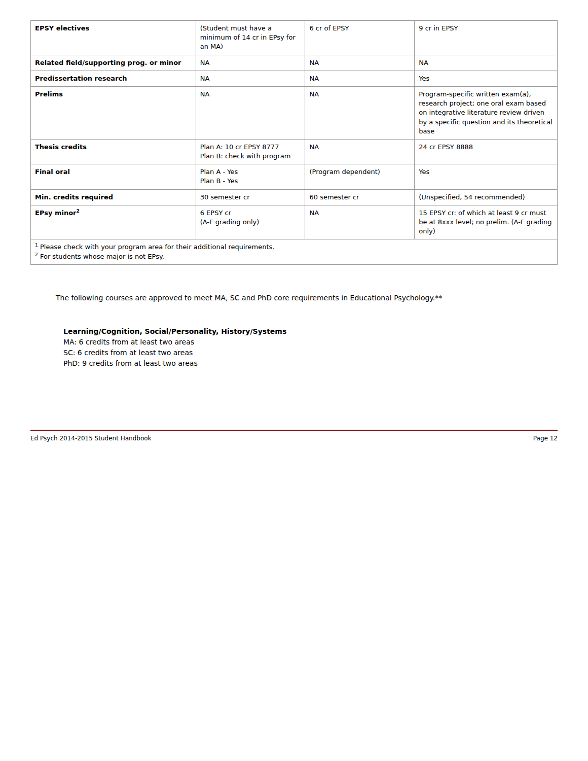| EPSY electives | (Student must have a minimum of 14 cr in EPsy for an MA) | 6 cr of EPSY | 9 cr in EPSY |
| Related field/supporting prog. or minor | NA | NA | NA |
| Predissertation research | NA | NA | Yes |
| Prelims | NA | NA | Program-specific written exam(a), research project; one oral exam based on integrative literature review driven by a specific question and its theoretical base |
| Thesis credits | Plan A: 10 cr EPSY 8777 Plan B: check with program | NA | 24 cr EPSY 8888 |
| Final oral | Plan A - Yes Plan B - Yes | (Program dependent) | Yes |
| Min. credits required | 30 semester cr | 60 semester cr | (Unspecified, 54 recommended) |
| EPsy minor 2 | 6 EPSY cr (A-F grading only) | NA | 15 EPSY cr: of which at least 9 cr must be at 8xxx level; no prelim. (A-F grading only) |
| 1 Please check with your program area for their additional requirements. 2 For students whose major is not EPsy. |
The following courses are approved to meet MA, SC and PhD core requirements in Educational Psychology.**
Learning/Cognition, Social/Personality, History/Systems
MA: 6 credits from at least two areas
SC: 6 credits from at least two areas
PhD: 9 credits from at least two areas
Ed Psych 2014-2015 Student Handbook Page 12